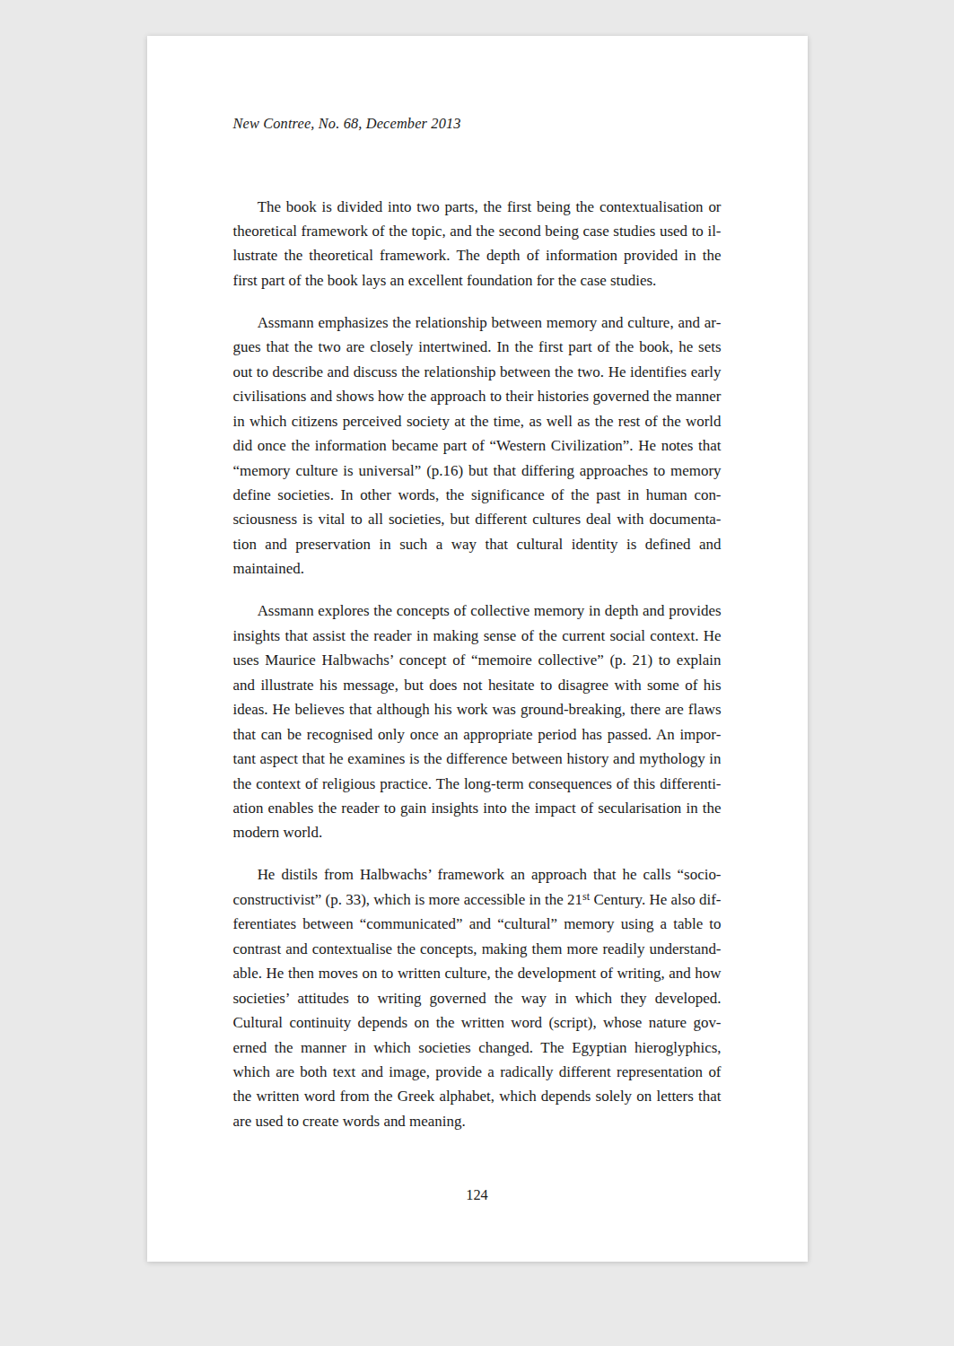New Contree, No. 68, December 2013
The book is divided into two parts, the first being the contextualisation or theoretical framework of the topic, and the second being case studies used to illustrate the theoretical framework. The depth of information provided in the first part of the book lays an excellent foundation for the case studies.
Assmann emphasizes the relationship between memory and culture, and argues that the two are closely intertwined. In the first part of the book, he sets out to describe and discuss the relationship between the two. He identifies early civilisations and shows how the approach to their histories governed the manner in which citizens perceived society at the time, as well as the rest of the world did once the information became part of “Western Civilization”. He notes that “memory culture is universal” (p.16) but that differing approaches to memory define societies. In other words, the significance of the past in human consciousness is vital to all societies, but different cultures deal with documentation and preservation in such a way that cultural identity is defined and maintained.
Assmann explores the concepts of collective memory in depth and provides insights that assist the reader in making sense of the current social context. He uses Maurice Halbwachs’ concept of “memoire collective” (p. 21) to explain and illustrate his message, but does not hesitate to disagree with some of his ideas. He believes that although his work was ground-breaking, there are flaws that can be recognised only once an appropriate period has passed. An important aspect that he examines is the difference between history and mythology in the context of religious practice. The long-term consequences of this differentiation enables the reader to gain insights into the impact of secularisation in the modern world.
He distils from Halbwachs’ framework an approach that he calls “socio-constructivist” (p. 33), which is more accessible in the 21st Century. He also differentiates between “communicated” and “cultural” memory using a table to contrast and contextualise the concepts, making them more readily understandable. He then moves on to written culture, the development of writing, and how societies’ attitudes to writing governed the way in which they developed. Cultural continuity depends on the written word (script), whose nature governed the manner in which societies changed. The Egyptian hieroglyphics, which are both text and image, provide a radically different representation of the written word from the Greek alphabet, which depends solely on letters that are used to create words and meaning.
124